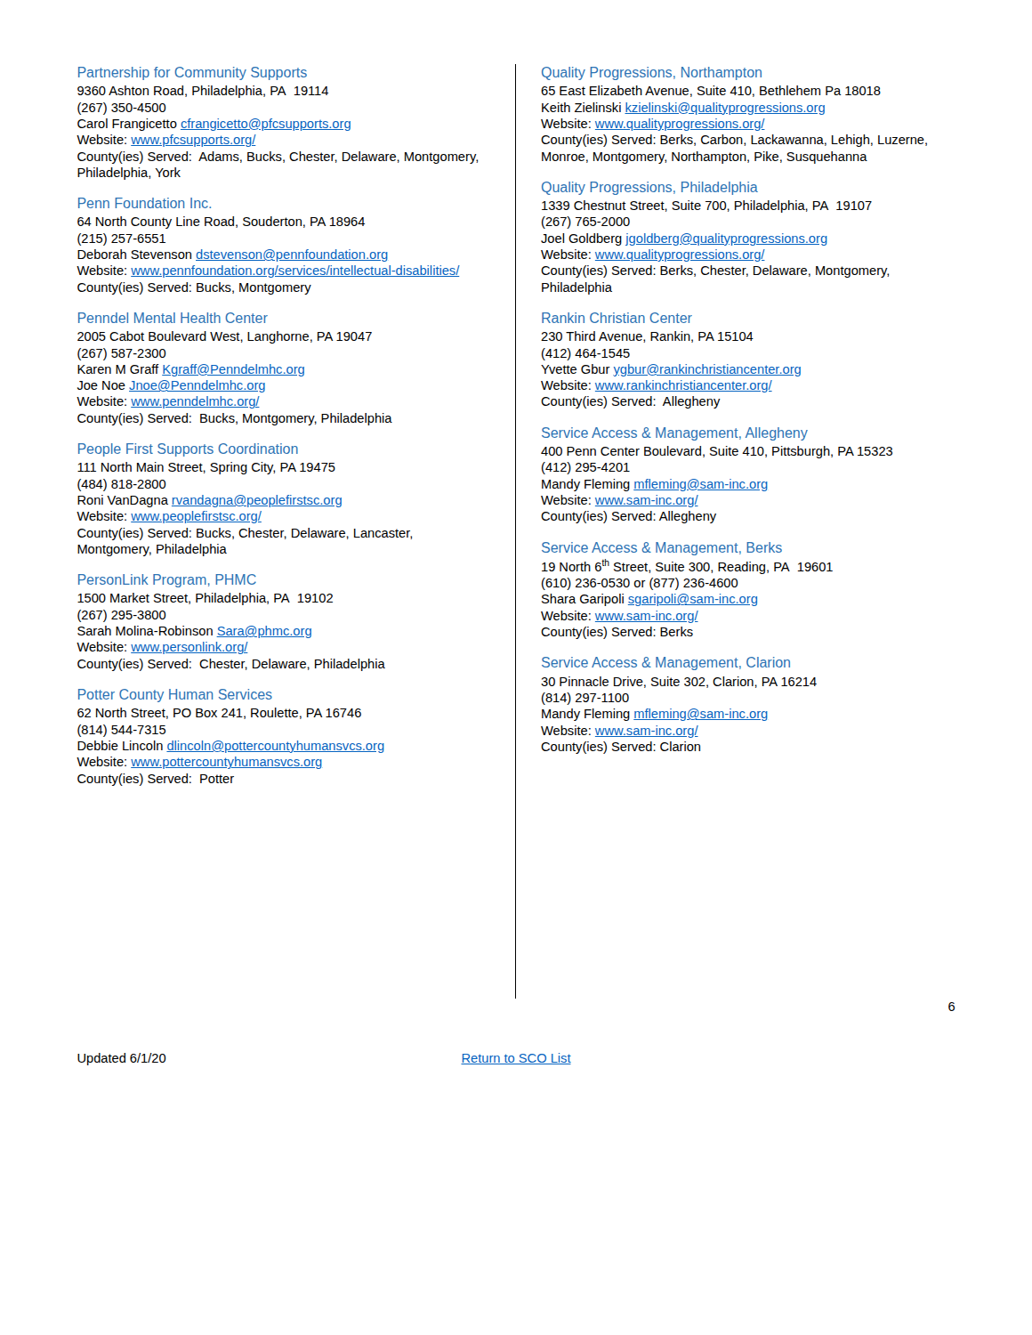Partnership for Community Supports
9360 Ashton Road, Philadelphia, PA 19114
(267) 350-4500
Carol Frangicetto cfrangicetto@pfcsupports.org
Website: www.pfcsupports.org/
County(ies) Served: Adams, Bucks, Chester, Delaware, Montgomery, Philadelphia, York
Penn Foundation Inc.
64 North County Line Road, Souderton, PA 18964
(215) 257-6551
Deborah Stevenson dstevenson@pennfoundation.org
Website: www.pennfoundation.org/services/intellectual-disabilities/
County(ies) Served: Bucks, Montgomery
Penndel Mental Health Center
2005 Cabot Boulevard West, Langhorne, PA 19047
(267) 587-2300
Karen M Graff Kgraff@Penndelmhc.org
Joe Noe Jnoe@Penndelmhc.org
Website: www.penndelmhc.org/
County(ies) Served: Bucks, Montgomery, Philadelphia
People First Supports Coordination
111 North Main Street, Spring City, PA 19475
(484) 818-2800
Roni VanDagna rvandagna@peoplefirstsc.org
Website: www.peoplefirstsc.org/
County(ies) Served: Bucks, Chester, Delaware, Lancaster, Montgomery, Philadelphia
PersonLink Program, PHMC
1500 Market Street, Philadelphia, PA 19102
(267) 295-3800
Sarah Molina-Robinson Sara@phmc.org
Website: www.personlink.org/
County(ies) Served: Chester, Delaware, Philadelphia
Potter County Human Services
62 North Street, PO Box 241, Roulette, PA 16746
(814) 544-7315
Debbie Lincoln dlincoln@pottercountyhumansvcs.org
Website: www.pottercountyhumansvcs.org
County(ies) Served: Potter
Quality Progressions, Northampton
65 East Elizabeth Avenue, Suite 410, Bethlehem Pa 18018
Keith Zielinski kzielinski@qualityprogressions.org
Website: www.qualityprogressions.org/
County(ies) Served: Berks, Carbon, Lackawanna, Lehigh, Luzerne, Monroe, Montgomery, Northampton, Pike, Susquehanna
Quality Progressions, Philadelphia
1339 Chestnut Street, Suite 700, Philadelphia, PA 19107
(267) 765-2000
Joel Goldberg jgoldberg@qualityprogressions.org
Website: www.qualityprogressions.org/
County(ies) Served: Berks, Chester, Delaware, Montgomery, Philadelphia
Rankin Christian Center
230 Third Avenue, Rankin, PA 15104
(412) 464-1545
Yvette Gbur ygbur@rankinchristiancenter.org
Website: www.rankinchristiancenter.org/
County(ies) Served: Allegheny
Service Access & Management, Allegheny
400 Penn Center Boulevard, Suite 410, Pittsburgh, PA 15323
(412) 295-4201
Mandy Fleming mfleming@sam-inc.org
Website: www.sam-inc.org/
County(ies) Served: Allegheny
Service Access & Management, Berks
19 North 6th Street, Suite 300, Reading, PA 19601
(610) 236-0530 or (877) 236-4600
Shara Garipoli sgaripoli@sam-inc.org
Website: www.sam-inc.org/
County(ies) Served: Berks
Service Access & Management, Clarion
30 Pinnacle Drive, Suite 302, Clarion, PA 16214
(814) 297-1100
Mandy Fleming mfleming@sam-inc.org
Website: www.sam-inc.org/
County(ies) Served: Clarion
6
Updated 6/1/20
Return to SCO List